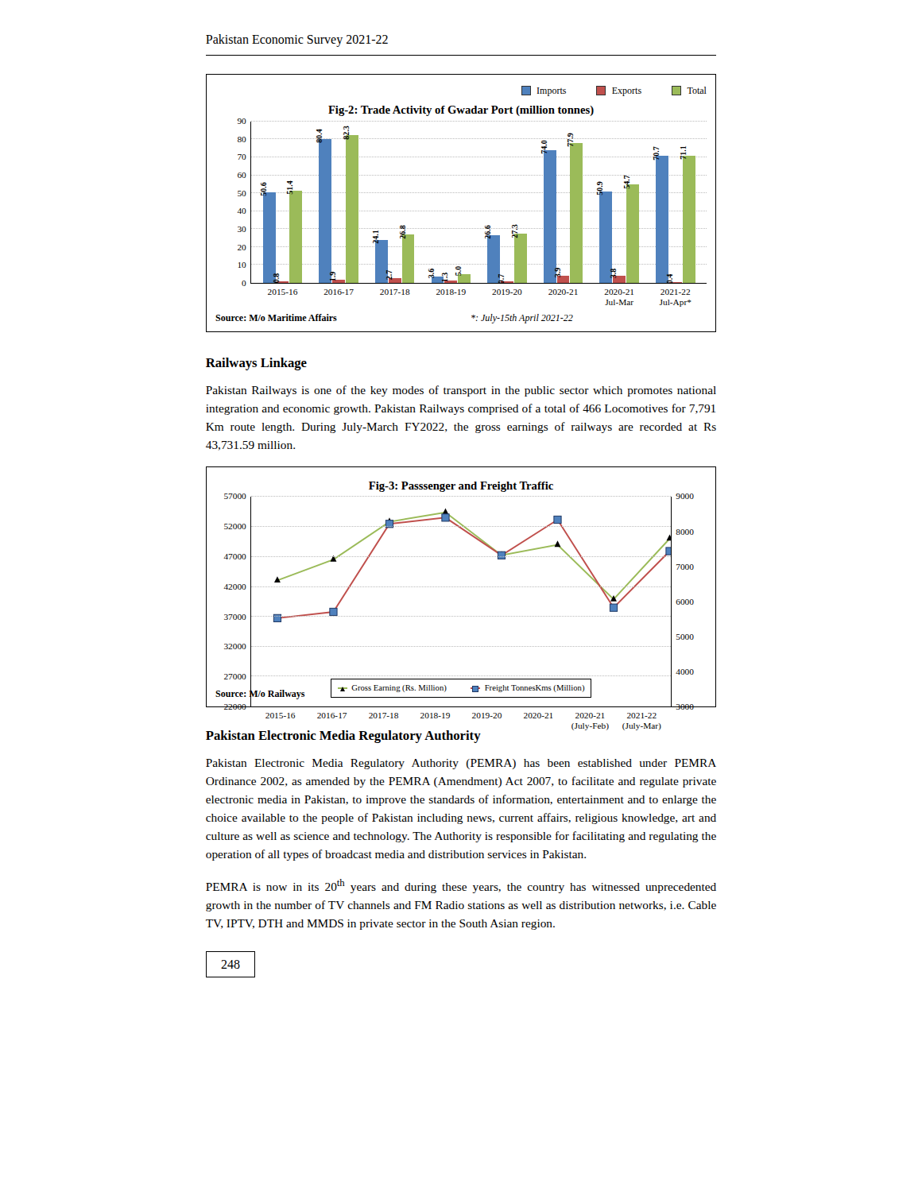Pakistan Economic Survey 2021-22
Imports Exports Total
Fig-2: Trade Activity of Gwadar Port (million tonnes)
90 80 70 60 50 40 30 20 10 0
50.6
0.8
51.4
80.4
1.9
82.3
24.1
2.7
26.8
3.6
1.3
5.0
26.6
0.7
27.3
74.0
3.9
77.9
50.9
3.8
54.7
70.7
0.4
71.1
2015-16 2016-17 2017-18 2018-19 2019-20 2020-21 2020-21
Jul-Mar 2021-22
Jul-Apr*
Source: M/o Maritime Affairs *: July-15th April 2021-22
Railways Linkage
Pakistan Railways is one of the key modes of transport in the public sector which promotes national integration and economic growth. Pakistan Railways comprised of a total of 466 Locomotives for 7,791 Km route length. During July-March FY2022, the gross earnings of railways are recorded at Rs 43,731.59 million.
Fig-3: Passsenger and Freight Traffic
57000 52000 47000 42000 37000 32000 27000 22000
Gross Earning (Rs. Million) Freight TonnesKms (Million)
9000 8000 7000 6000 5000 4000 3000
2015-16 2016-17 2017-18 2018-19 2019-20 2020-21 2020-21
(July-Feb) 2021-22
(July-Mar)
Source: M/o Railways
Pakistan Electronic Media Regulatory Authority
Pakistan Electronic Media Regulatory Authority (PEMRA) has been established under PEMRA Ordinance 2002, as amended by the PEMRA (Amendment) Act 2007, to facilitate and regulate private electronic media in Pakistan, to improve the standards of information, entertainment and to enlarge the choice available to the people of Pakistan including news, current affairs, religious knowledge, art and culture as well as science and technology. The Authority is responsible for facilitating and regulating the operation of all types of broadcast media and distribution services in Pakistan.
PEMRA is now in its 20th years and during these years, the country has witnessed unprecedented growth in the number of TV channels and FM Radio stations as well as distribution networks, i.e. Cable TV, IPTV, DTH and MMDS in private sector in the South Asian region.
248